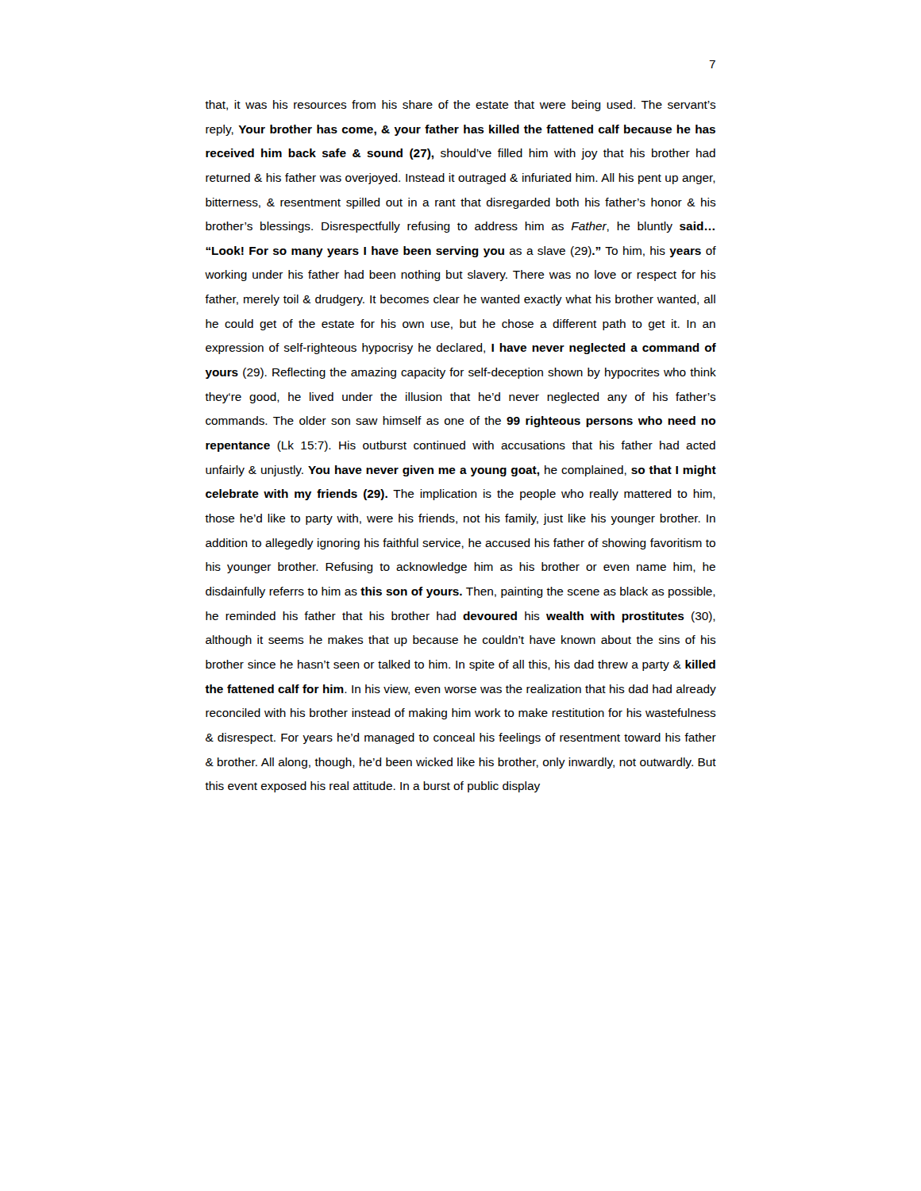7
that, it was his resources from his share of the estate that were being used. The servant’s reply, Your brother has come, & your father has killed the fattened calf because he has received him back safe & sound (27), should’ve filled him with joy that his brother had returned & his father was overjoyed. Instead it outraged & infuriated him. All his pent up anger, bitterness, & resentment spilled out in a rant that disregarded both his father’s honor & his brother’s blessings. Disrespectfully refusing to address him as Father, he bluntly said… “Look! For so many years I have been serving you as a slave (29).” To him, his years of working under his father had been nothing but slavery. There was no love or respect for his father, merely toil & drudgery. It becomes clear he wanted exactly what his brother wanted, all he could get of the estate for his own use, but he chose a different path to get it. In an expression of self-righteous hypocrisy he declared, I have never neglected a command of yours (29). Reflecting the amazing capacity for self-deception shown by hypocrites who think they‘re good, he lived under the illusion that he’d never neglected any of his father’s commands. The older son saw himself as one of the 99 righteous persons who need no repentance (Lk 15:7). His outburst continued with accusations that his father had acted unfairly & unjustly. You have never given me a young goat, he complained, so that I might celebrate with my friends (29). The implication is the people who really mattered to him, those he’d like to party with, were his friends, not his family, just like his younger brother. In addition to allegedly ignoring his faithful service, he accused his father of showing favoritism to his younger brother. Refusing to acknowledge him as his brother or even name him, he disdainfully referrs to him as this son of yours. Then, painting the scene as black as possible, he reminded his father that his brother had devoured his wealth with prostitutes (30), although it seems he makes that up because he couldn’t have known about the sins of his brother since he hasn’t seen or talked to him. In spite of all this, his dad threw a party & killed the fattened calf for him. In his view, even worse was the realization that his dad had already reconciled with his brother instead of making him work to make restitution for his wastefulness & disrespect. For years he’d managed to conceal his feelings of resentment toward his father & brother. All along, though, he’d been wicked like his brother, only inwardly, not outwardly. But this event exposed his real attitude. In a burst of public display